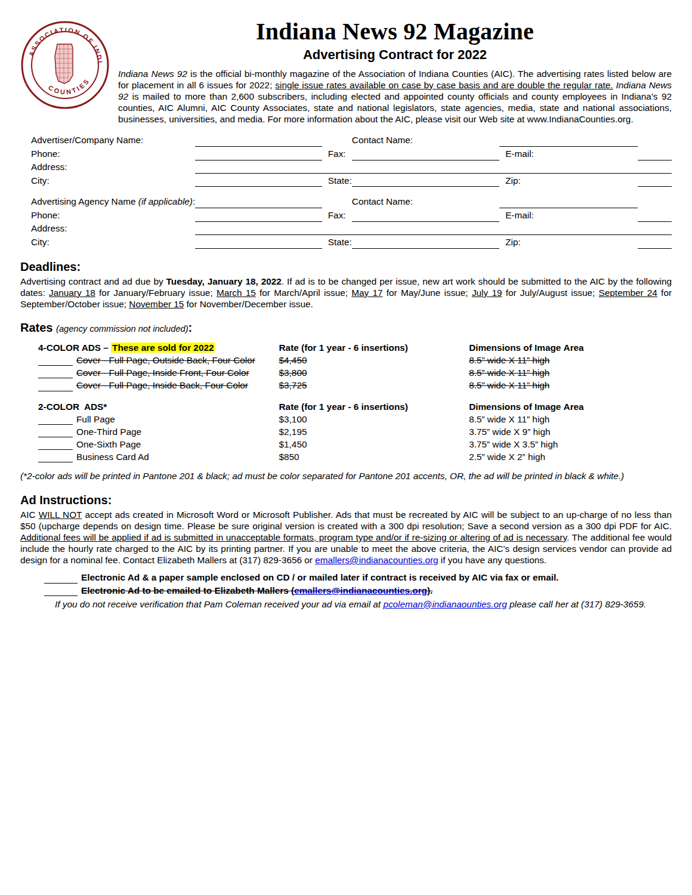ASSOCIATION OF INDIANA COUNTIES
Indiana News 92 Magazine
Advertising Contract for 2022
Indiana News 92 is the official bi-monthly magazine of the Association of Indiana Counties (AIC). The advertising rates listed below are for placement in all 6 issues for 2022; single issue rates available on case by case basis and are double the regular rate. Indiana News 92 is mailed to more than 2,600 subscribers, including elected and appointed county officials and county employees in Indiana's 92 counties, AIC Alumni, AIC County Associates, state and national legislators, state agencies, media, state and national associations, businesses, universities, and media. For more information about the AIC, please visit our Web site at www.IndianaCounties.org.
| Advertiser/Company Name: | | | Contact Name: | |
| Phone: | | Fax: | | E-mail: | |
| Address: | |
| City: | | State: | | Zip: | |
| Advertising Agency Name (if applicable) : | | | Contact Name: | |
| Phone: | | Fax: | | E-mail: | |
| Address: | |
| City: | | State: | | Zip: | |
Deadlines:
Advertising contract and ad due by Tuesday, January 18, 2022. If ad is to be changed per issue, new art work should be submitted to the AIC by the following dates: January 18 for January/February issue; March 15 for March/April issue; May 17 for May/June issue; July 19 for July/August issue; September 24 for September/October issue; November 15 for November/December issue.
Rates (agency commission not included):
| 4-COLOR ADS – These are sold for 2022 | Rate (for 1 year - 6 insertions) | Dimensions of Image Area |
| Cover - Full Page, Outside Back, Four Color | $4,450 | 8.5” wide X 11” high |
| Cover - Full Page, Inside Front, Four Color | $3,800 | 8.5” wide X 11” high |
| Cover - Full Page, Inside Back, Four Color | $3,725 | 8.5” wide X 11” high |
| 2-COLOR ADS* | Rate (for 1 year - 6 insertions) | Dimensions of Image Area |
| Full Page | $3,100 | 8.5” wide X 11” high |
| One-Third Page | $2,195 | 3.75” wide X 9” high |
| One-Sixth Page | $1,450 | 3.75” wide X 3.5” high |
| Business Card Ad | $850 | 2.5” wide X 2” high |
(*2-color ads will be printed in Pantone 201 & black; ad must be color separated for Pantone 201 accents, OR, the ad will be printed in black & white.)
Ad Instructions:
AIC WILL NOT accept ads created in Microsoft Word or Microsoft Publisher. Ads that must be recreated by AIC will be subject to an up-charge of no less than $50 (upcharge depends on design time. Please be sure original version is created with a 300 dpi resolution; Save a second version as a 300 dpi PDF for AIC. Additional fees will be applied if ad is submitted in unacceptable formats, program type and/or if re-sizing or altering of ad is necessary. The additional fee would include the hourly rate charged to the AIC by its printing partner. If you are unable to meet the above criteria, the AIC’s design services vendor can provide ad design for a nominal fee. Contact Elizabeth Mallers at (317) 829-3656 or emallers@indianacounties.org if you have any questions.
Electronic Ad & a paper sample enclosed on CD / or mailed later if contract is received by AIC via fax or email.
Electronic Ad to be emailed to Elizabeth Mallers (emallers@indianacounties.org).
If you do not receive verification that Pam Coleman received your ad via email at pcoleman@indianaounties.org please call her at (317) 829-3659.